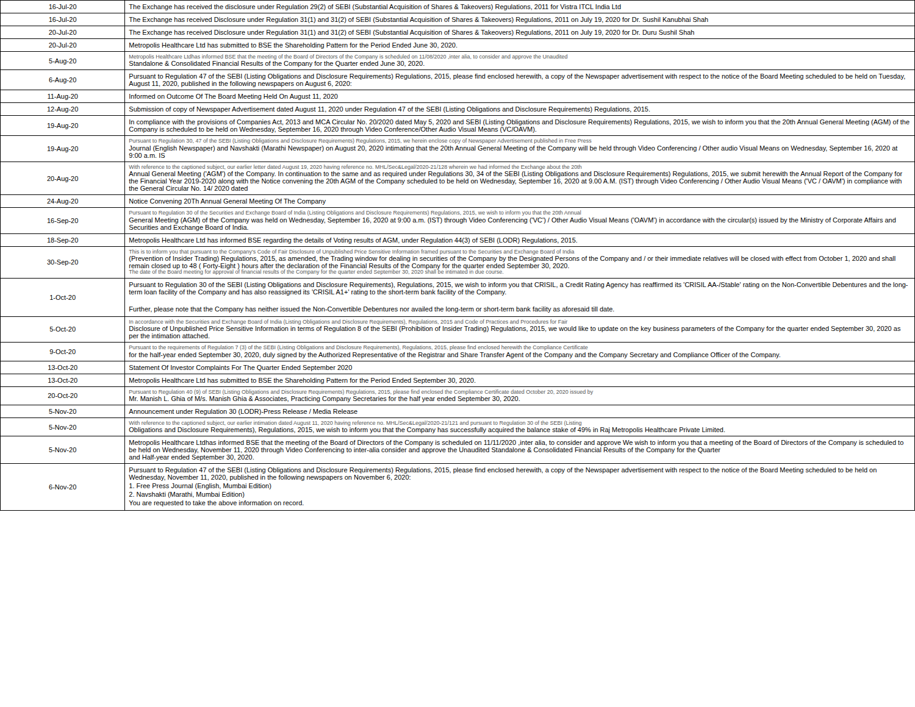| 16-Jul-20 | The Exchange has received the disclosure under Regulation 29(2) of SEBI (Substantial Acquisition of Shares & Takeovers) Regulations, 2011 for Vistra ITCL India Ltd |
| 16-Jul-20 | The Exchange has received Disclosure under Regulation 31(1) and 31(2) of SEBI (Substantial Acquisition of Shares & Takeovers) Regulations, 2011 on July 19, 2020 for Dr. Sushil Kanubhai Shah |
| 20-Jul-20 | The Exchange has received Disclosure under Regulation 31(1) and 31(2) of SEBI (Substantial Acquisition of Shares & Takeovers) Regulations, 2011 on July 19, 2020 for Dr. Duru Sushil Shah |
| 20-Jul-20 | Metropolis Healthcare Ltd has submitted to BSE the Shareholding Pattern for the Period Ended June 30, 2020. |
| 5-Aug-20 | Metropolis Healthcare Ltdhas informed BSE that the meeting of the Board of Directors of the Company is scheduled on 11/08/2020 ,inter alia, to consider and approve the Unaudited Standalone & Consolidated Financial Results of the Company for the Quarter ended June 30, 2020. |
| 6-Aug-20 | Pursuant to Regulation 47 of the SEBI (Listing Obligations and Disclosure Requirements) Regulations, 2015, please find enclosed herewith, a copy of the Newspaper advertisement with respect to the notice of the Board Meeting scheduled to be held on Tuesday, August 11, 2020, published in the following newspapers on August 6, 2020: |
| 11-Aug-20 | Informed on Outcome Of The Board Meeting Held On August 11, 2020 |
| 12-Aug-20 | Submission of copy of Newspaper Advertisement dated August 11, 2020 under Regulation 47 of the SEBI (Listing Obligations and Disclosure Requirements) Regulations, 2015. |
| 19-Aug-20 | In compliance with the provisions of Companies Act, 2013 and MCA Circular No. 20/2020 dated May 5, 2020 and SEBI (Listing Obligations and Disclosure Requirements) Regulations, 2015, we wish to inform you that the 20th Annual General Meeting (AGM) of the Company is scheduled to be held on Wednesday, September 16, 2020 through Video Conference/Other Audio Visual Means (VC/OAVM). |
| 19-Aug-20 | Pursuant to Regulation 30, 47 of the SEBI (Listing Obligations and Disclosure Requirements) Regulations, 2015, we herein enclose copy of Newspaper Advertisement published in Free Press Journal (English Newspaper) and Navshakti (Marathi Newspaper) on August 20, 2020 intimating that the 20th Annual General Meeting of the Company will be held through Video Conferencing / Other audio Visual Means on Wednesday, September 16, 2020 at 9:00 a.m. IS |
| 20-Aug-20 | With reference to the captioned subject, our earlier letter dated August 19, 2020 having reference no. MHL/Sec&Legal/2020-21/128 wherein we had informed the Exchange about the 20th Annual General Meeting ('AGM') of the Company. In continuation to the same and as required under Regulations 30, 34 of the SEBI (Listing Obligations and Disclosure Requirements) Regulations, 2015, we submit herewith the Annual Report of the Company for the Financial Year 2019-2020 along with the Notice convening the 20th AGM of the Company scheduled to be held on Wednesday, September 16, 2020 at 9.00 A.M. (IST) through Video Conferencing / Other Audio Visual Means ('VC / OAVM') in compliance with the General Circular No. 14/ 2020 dated |
| 24-Aug-20 | Notice Convening 20Th Annual General Meeting Of The Company |
| 16-Sep-20 | Pursuant to Regulation 30 of the Securities and Exchange Board of India (Listing Obligations and Disclosure Requirements) Regulations, 2015, we wish to inform you that the 20th Annual General Meeting (AGM) of the Company was held on Wednesday, September 16, 2020 at 9:00 a.m. (IST) through Video Conferencing ('VC') / Other Audio Visual Means ('OAVM') in accordance with the circular(s) issued by the Ministry of Corporate Affairs and Securities and Exchange Board of India. |
| 18-Sep-20 | Metropolis Healthcare Ltd has informed BSE regarding the details of Voting results of AGM, under Regulation 44(3) of SEBI (LODR) Regulations, 2015. |
| 30-Sep-20 | This is to inform you that pursuant to the Company's Code of Fair Disclosure of Unpublished Price Sensitive Information framed pursuant to the Securities and Exchange Board of India (Prevention of Insider Trading) Regulations, 2015, as amended, the Trading window for dealing in securities of the Company by the Designated Persons of the Company and / or their immediate relatives will be closed with effect from October 1, 2020 and shall remain closed up to 48 ( Forty-Eight ) hours after the declaration of the Financial Results of the Company for the quarter ended September 30, 2020. The date of the Board meeting for approval of financial results of the Company for the quarter ended September 30, 2020 shall be intimated in due course. |
| 1-Oct-20 | Pursuant to Regulation 30 of the SEBI (Listing Obligations and Disclosure Requirements), Regulations, 2015, we wish to inform you that CRISIL, a Credit Rating Agency has reaffirmed its 'CRISIL AA-/Stable' rating on the Non-Convertible Debentures and the long-term loan facility of the Company and has also reassigned its 'CRISIL A1+' rating to the short-term bank facility of the Company. Further, please note that the Company has neither issued the Non-Convertible Debentures nor availed the long-term or short-term bank facility as aforesaid till date. |
| 5-Oct-20 | In accordance with the Securities and Exchange Board of India (Listing Obligations and Disclosure Requirements), Regulations, 2015 and Code of Practices and Procedures for Fair Disclosure of Unpublished Price Sensitive Information in terms of Regulation 8 of the SEBI (Prohibition of Insider Trading) Regulations, 2015, we would like to update on the key business parameters of the Company for the quarter ended September 30, 2020 as per the intimation attached. |
| 9-Oct-20 | Pursuant to the requirements of Regulation 7 (3) of the SEBI (Listing Obligations and Disclosure Requirements), Regulations, 2015, please find enclosed herewith the Compliance Certificate for the half-year ended September 30, 2020, duly signed by the Authorized Representative of the Registrar and Share Transfer Agent of the Company and the Company Secretary and Compliance Officer of the Company. |
| 13-Oct-20 | Statement Of Investor Complaints For The Quarter Ended September 2020 |
| 13-Oct-20 | Metropolis Healthcare Ltd has submitted to BSE the Shareholding Pattern for the Period Ended September 30, 2020. |
| 20-Oct-20 | Pursuant to Regulation 40 (9) of SEBI (Listing Obligations and Disclosure Requirements) Regulations, 2015, please find enclosed the Compliance Certificate dated October 20, 2020 issued by Mr. Manish L. Ghia of M/s. Manish Ghia & Associates, Practicing Company Secretaries for the half year ended September 30, 2020. |
| 5-Nov-20 | Announcement under Regulation 30 (LODR)-Press Release / Media Release |
| 5-Nov-20 | With reference to the captioned subject, our earlier intimation dated August 11, 2020 having reference no. MHL/Sec&Legal/2020-21/121 and pursuant to Regulation 30 of the SEBI (Listing Obligations and Disclosure Requirements), Regulations, 2015, we wish to inform you that the Company has successfully acquired the balance stake of 49% in Raj Metropolis Healthcare Private Limited. |
| 5-Nov-20 | Metropolis Healthcare Ltdhas informed BSE that the meeting of the Board of Directors of the Company is scheduled on 11/11/2020 ,inter alia, to consider and approve We wish to inform you that a meeting of the Board of Directors of the Company is scheduled to be held on Wednesday, November 11, 2020 through Video Conferencing to inter-alia consider and approve the Unaudited Standalone & Consolidated Financial Results of the Company for the Quarter and Half-year ended September 30, 2020. |
| 6-Nov-20 | Pursuant to Regulation 47 of the SEBI (Listing Obligations and Disclosure Requirements) Regulations, 2015, please find enclosed herewith, a copy of the Newspaper advertisement with respect to the notice of the Board Meeting scheduled to be held on Wednesday, November 11, 2020, published in the following newspapers on November 6, 2020: 1. Free Press Journal (English, Mumbai Edition) 2. Navshakti (Marathi, Mumbai Edition) You are requested to take the above information on record. |